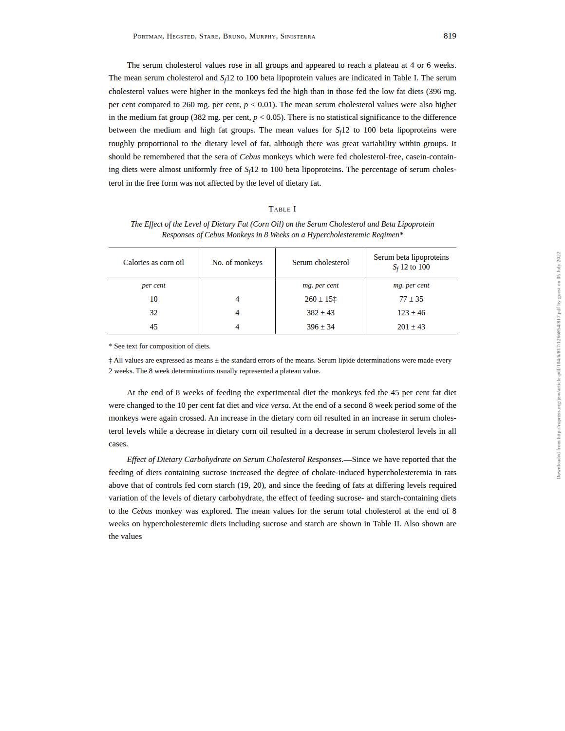Downloaded from http://rupress.org/jem/article-pdf/104/6/817/1266854/817.pdf by guest on 05 July 2022
Portman, Hegsted, Stare, Bruno, Murphy, Sinisterra 819
The serum cholesterol values rose in all groups and appeared to reach a plateau at 4 or 6 weeks. The mean serum cholesterol and Sf12 to 100 beta lipoprotein values are indicated in Table I. The serum cholesterol values were higher in the monkeys fed the high than in those fed the low fat diets (396 mg. per cent compared to 260 mg. per cent, p < 0.01). The mean serum cholesterol values were also higher in the medium fat group (382 mg. per cent, p < 0.05). There is no statistical significance to the difference between the medium and high fat groups. The mean values for Sf12 to 100 beta lipoproteins were roughly proportional to the dietary level of fat, although there was great variability within groups. It should be remembered that the sera of Cebus monkeys which were fed cholesterol-free, casein-containing diets were almost uniformly free of Sf12 to 100 beta lipoproteins. The percentage of serum cholesterol in the free form was not affected by the level of dietary fat.
Table I
The Effect of the Level of Dietary Fat (Corn Oil) on the Serum Cholesterol and Beta Lipoprotein Responses of Cebus Monkeys in 8 Weeks on a Hypercholesteremic Regimen*
| Calories as corn oil | No. of monkeys | Serum cholesterol | Serum beta lipoproteins S f 12 to 100 |
| --- | --- | --- | --- |
| per cent | | mg. per cent | mg. per cent |
| 10 | 4 | 260 ± 15‡ | 77 ± 35 |
| 32 | 4 | 382 ± 43 | 123 ± 46 |
| 45 | 4 | 396 ± 34 | 201 ± 43 |
* See text for composition of diets.
‡ All values are expressed as means ± the standard errors of the means. Serum lipide determinations were made every 2 weeks. The 8 week determinations usually represented a plateau value.
At the end of 8 weeks of feeding the experimental diet the monkeys fed the 45 per cent fat diet were changed to the 10 per cent fat diet and vice versa. At the end of a second 8 week period some of the monkeys were again crossed. An increase in the dietary corn oil resulted in an increase in serum cholesterol levels while a decrease in dietary corn oil resulted in a decrease in serum cholesterol levels in all cases.
Effect of Dietary Carbohydrate on Serum Cholesterol Responses.—Since we have reported that the feeding of diets containing sucrose increased the degree of cholate-induced hypercholesteremia in rats above that of controls fed corn starch (19, 20), and since the feeding of fats at differing levels required variation of the levels of dietary carbohydrate, the effect of feeding sucrose- and starch-containing diets to the Cebus monkey was explored. The mean values for the serum total cholesterol at the end of 8 weeks on hypercholesteremic diets including sucrose and starch are shown in Table II. Also shown are the values